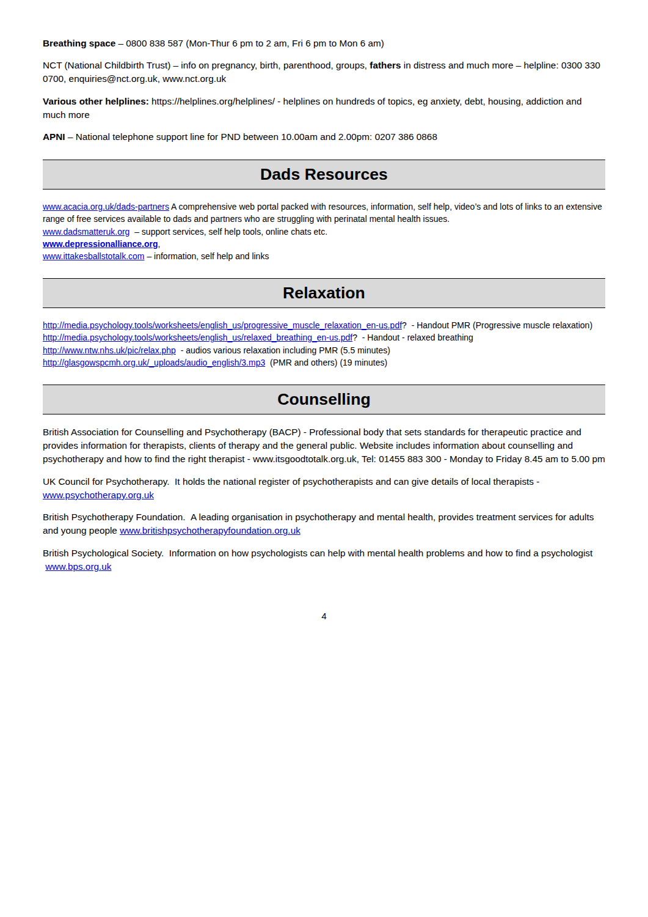Breathing space – 0800 838 587 (Mon-Thur 6 pm to 2 am, Fri 6 pm to Mon 6 am)
NCT (National Childbirth Trust) – info on pregnancy, birth, parenthood, groups, fathers in distress and much more – helpline: 0300 330 0700, enquiries@nct.org.uk, www.nct.org.uk
Various other helplines: https://helplines.org/helplines/ - helplines on hundreds of topics, eg anxiety, debt, housing, addiction and much more
APNI – National telephone support line for PND between 10.00am and 2.00pm: 0207 386 0868
Dads Resources
www.acacia.org.uk/dads-partners A comprehensive web portal packed with resources, information, self help, video’s and lots of links to an extensive range of free services available to dads and partners who are struggling with perinatal mental health issues.
www.dadsmatteruk.org – support services, self help tools, online chats etc.
www.depressionalliance.org,
www.ittakesballstotalk.com – information, self help and links
Relaxation
http://media.psychology.tools/worksheets/english_us/progressive_muscle_relaxation_en-us.pdf? - Handout PMR (Progressive muscle relaxation)
http://media.psychology.tools/worksheets/english_us/relaxed_breathing_en-us.pdf? - Handout - relaxed breathing
http://www.ntw.nhs.uk/pic/relax.php - audios various relaxation including PMR (5.5 minutes)
http://glasgowspcmh.org.uk/_uploads/audio_english/3.mp3 (PMR and others) (19 minutes)
Counselling
British Association for Counselling and Psychotherapy (BACP) - Professional body that sets standards for therapeutic practice and provides information for therapists, clients of therapy and the general public. Website includes information about counselling and psychotherapy and how to find the right therapist - www.itsgoodtotalk.org.uk, Tel: 01455 883 300 - Monday to Friday 8.45 am to 5.00 pm
UK Council for Psychotherapy. It holds the national register of psychotherapists and can give details of local therapists - www.psychotherapy.org.uk
British Psychotherapy Foundation. A leading organisation in psychotherapy and mental health, provides treatment services for adults and young people www.britishpsychotherapyfoundation.org.uk
British Psychological Society. Information on how psychologists can help with mental health problems and how to find a psychologist www.bps.org.uk
4